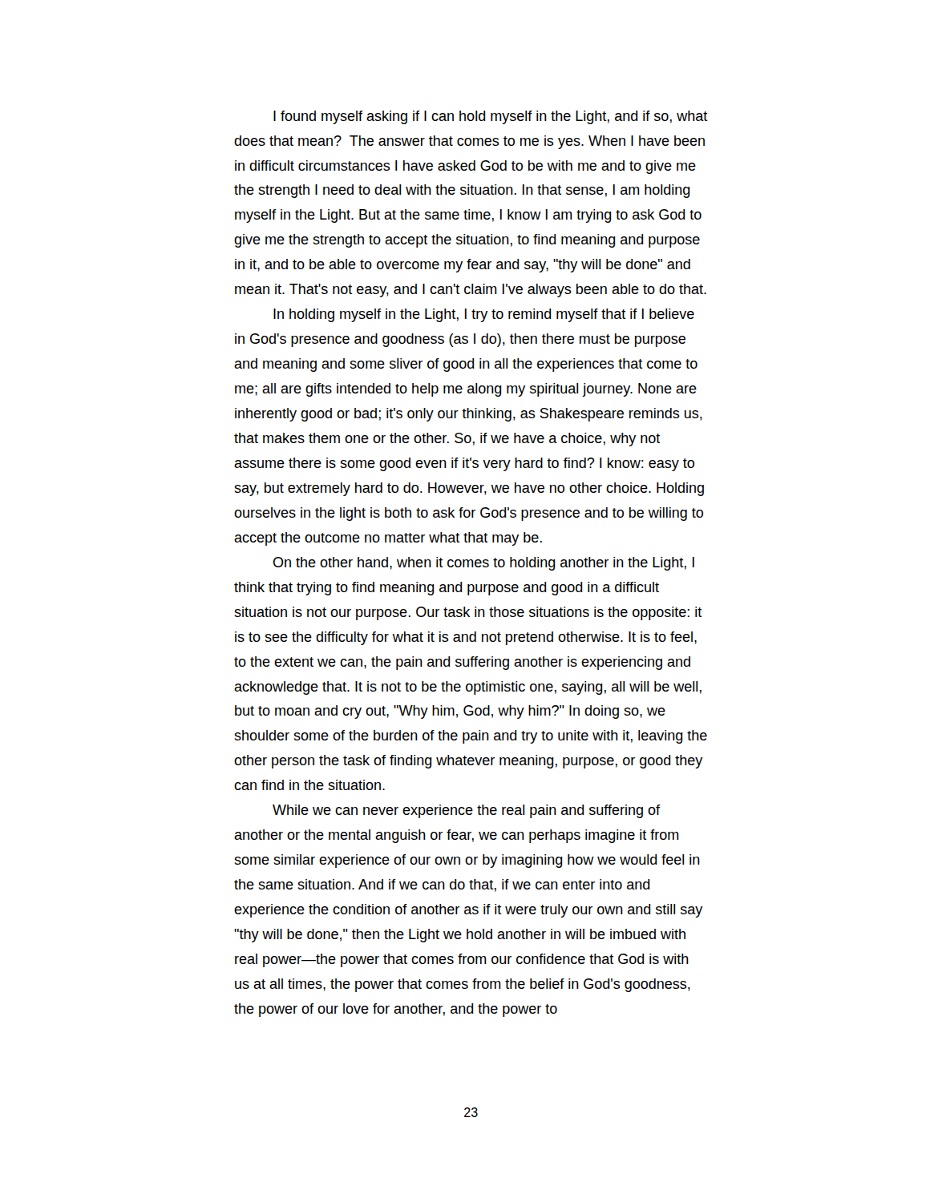I found myself asking if I can hold myself in the Light, and if so, what does that mean? The answer that comes to me is yes. When I have been in difficult circumstances I have asked God to be with me and to give me the strength I need to deal with the situation. In that sense, I am holding myself in the Light. But at the same time, I know I am trying to ask God to give me the strength to accept the situation, to find meaning and purpose in it, and to be able to overcome my fear and say, "thy will be done" and mean it. That's not easy, and I can't claim I've always been able to do that.
In holding myself in the Light, I try to remind myself that if I believe in God's presence and goodness (as I do), then there must be purpose and meaning and some sliver of good in all the experiences that come to me; all are gifts intended to help me along my spiritual journey. None are inherently good or bad; it's only our thinking, as Shakespeare reminds us, that makes them one or the other. So, if we have a choice, why not assume there is some good even if it's very hard to find? I know: easy to say, but extremely hard to do. However, we have no other choice. Holding ourselves in the light is both to ask for God's presence and to be willing to accept the outcome no matter what that may be.
On the other hand, when it comes to holding another in the Light, I think that trying to find meaning and purpose and good in a difficult situation is not our purpose. Our task in those situations is the opposite: it is to see the difficulty for what it is and not pretend otherwise. It is to feel, to the extent we can, the pain and suffering another is experiencing and acknowledge that. It is not to be the optimistic one, saying, all will be well, but to moan and cry out, "Why him, God, why him?" In doing so, we shoulder some of the burden of the pain and try to unite with it, leaving the other person the task of finding whatever meaning, purpose, or good they can find in the situation.
While we can never experience the real pain and suffering of another or the mental anguish or fear, we can perhaps imagine it from some similar experience of our own or by imagining how we would feel in the same situation. And if we can do that, if we can enter into and experience the condition of another as if it were truly our own and still say "thy will be done," then the Light we hold another in will be imbued with real power—the power that comes from our confidence that God is with us at all times, the power that comes from the belief in God's goodness, the power of our love for another, and the power to
23